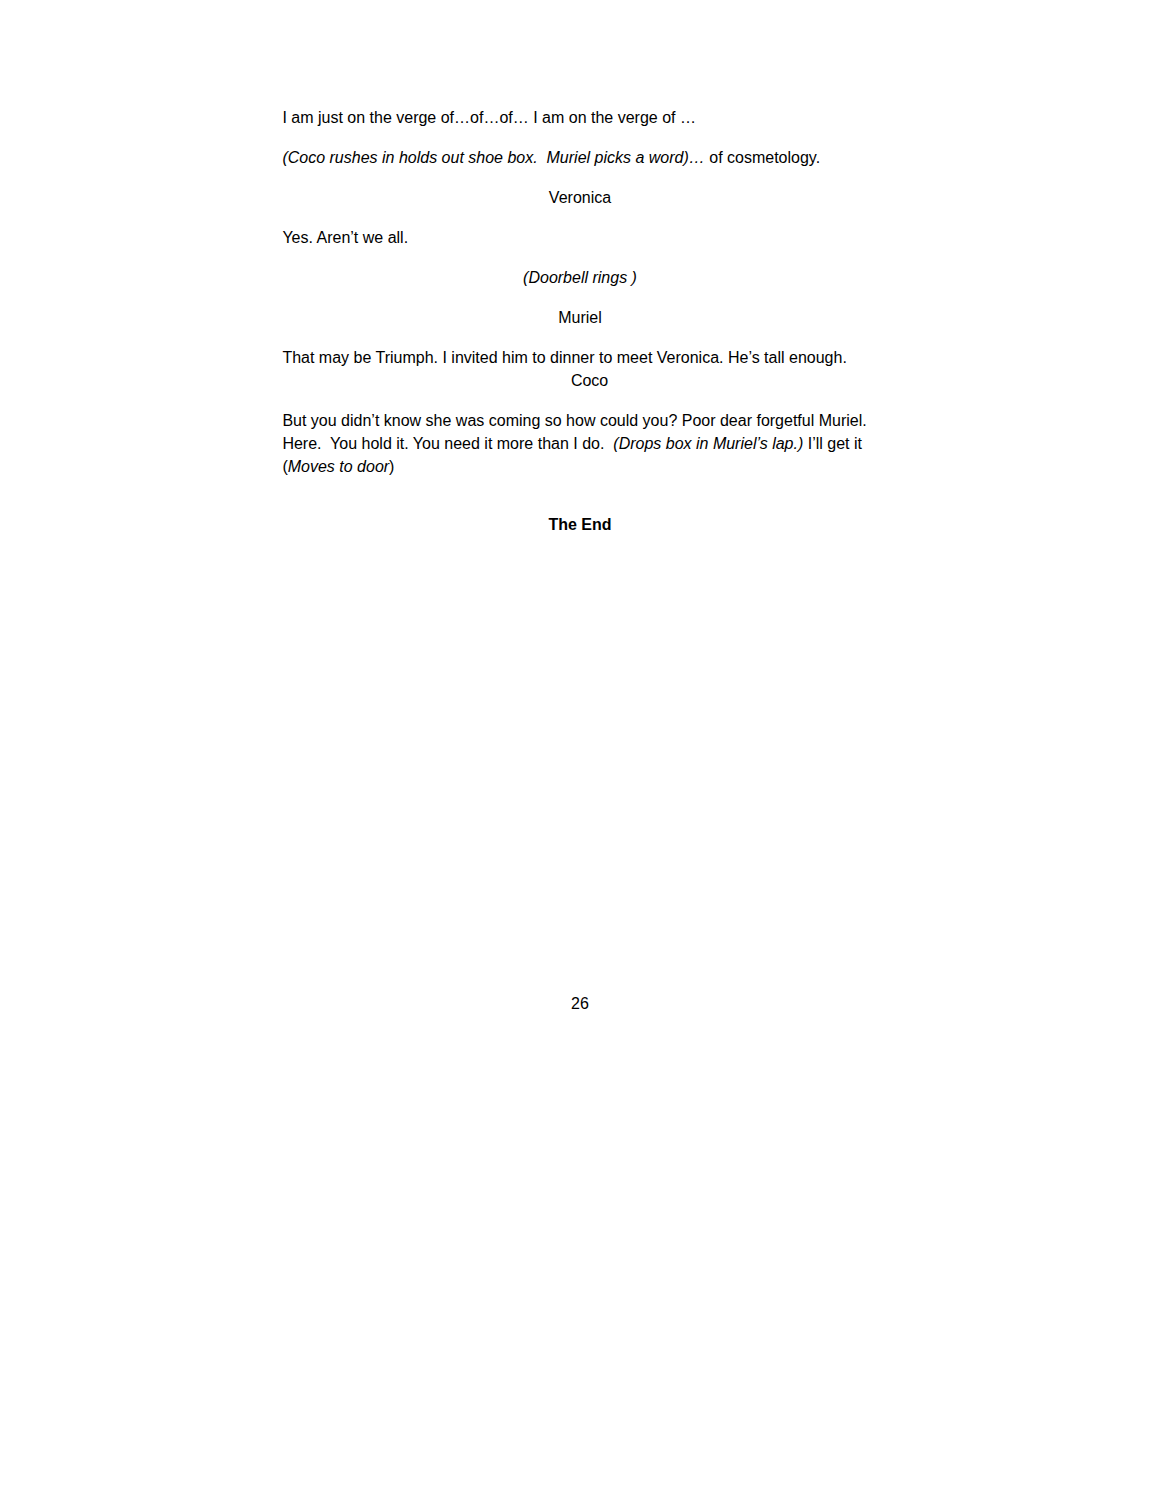I am just on the verge of…of…of… I am on the verge of …
(Coco rushes in holds out shoe box. Muriel picks a word)… of cosmetology.
Veronica
Yes. Aren’t we all.
(Doorbell rings )
Muriel
That may be Triumph. I invited him to dinner to meet Veronica. He’s tall enough.Coco
But you didn’t know she was coming so how could you? Poor dear forgetful Muriel. Here. You hold it. You need it more than I do. (Drops box in Muriel’s lap.) I’ll get it (Moves to door)
The End
26